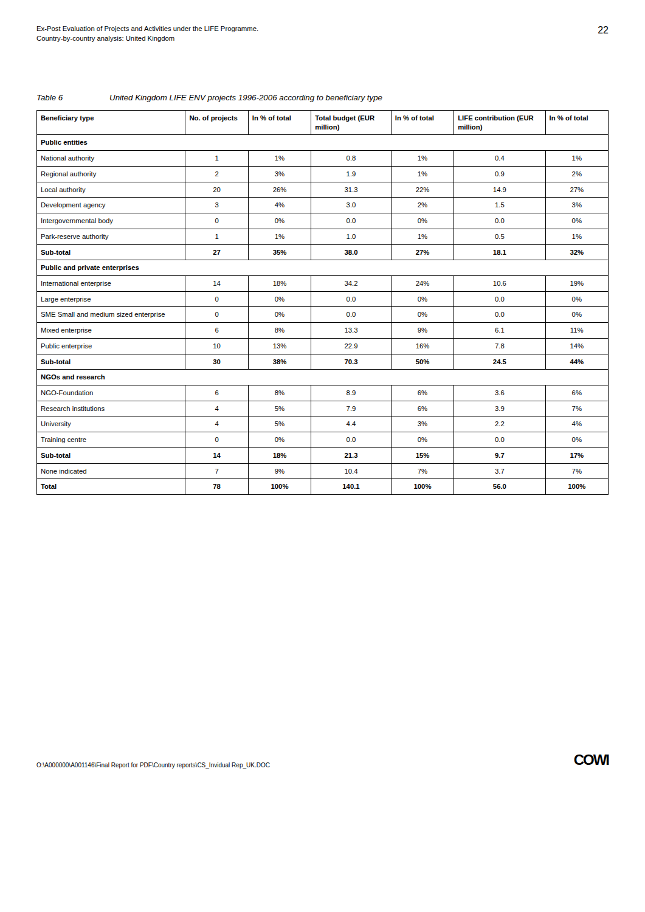Ex-Post Evaluation of Projects and Activities under the LIFE Programme.
Country-by-country analysis: United Kingdom
22
Table 6 United Kingdom LIFE ENV projects 1996-2006 according to beneficiary type
| Beneficiary type | No. of projects | In % of total | Total budget (EUR million) | In % of total | LIFE contribution (EUR million) | In % of total |
| --- | --- | --- | --- | --- | --- | --- |
| Public entities |
| National authority | 1 | 1% | 0.8 | 1% | 0.4 | 1% |
| Regional authority | 2 | 3% | 1.9 | 1% | 0.9 | 2% |
| Local authority | 20 | 26% | 31.3 | 22% | 14.9 | 27% |
| Development agency | 3 | 4% | 3.0 | 2% | 1.5 | 3% |
| Intergovernmental body | 0 | 0% | 0.0 | 0% | 0.0 | 0% |
| Park-reserve authority | 1 | 1% | 1.0 | 1% | 0.5 | 1% |
| Sub-total | 27 | 35% | 38.0 | 27% | 18.1 | 32% |
| Public and private enterprises |
| International enterprise | 14 | 18% | 34.2 | 24% | 10.6 | 19% |
| Large enterprise | 0 | 0% | 0.0 | 0% | 0.0 | 0% |
| SME Small and medium sized enterprise | 0 | 0% | 0.0 | 0% | 0.0 | 0% |
| Mixed enterprise | 6 | 8% | 13.3 | 9% | 6.1 | 11% |
| Public enterprise | 10 | 13% | 22.9 | 16% | 7.8 | 14% |
| Sub-total | 30 | 38% | 70.3 | 50% | 24.5 | 44% |
| NGOs and research |
| NGO-Foundation | 6 | 8% | 8.9 | 6% | 3.6 | 6% |
| Research institutions | 4 | 5% | 7.9 | 6% | 3.9 | 7% |
| University | 4 | 5% | 4.4 | 3% | 2.2 | 4% |
| Training centre | 0 | 0% | 0.0 | 0% | 0.0 | 0% |
| Sub-total | 14 | 18% | 21.3 | 15% | 9.7 | 17% |
| None indicated | 7 | 9% | 10.4 | 7% | 3.7 | 7% |
| Total | 78 | 100% | 140.1 | 100% | 56.0 | 100% |
O:\A000000\A001146\Final Report for PDF\Country reports\CS_Invidual Rep_UK.DOC
COWI